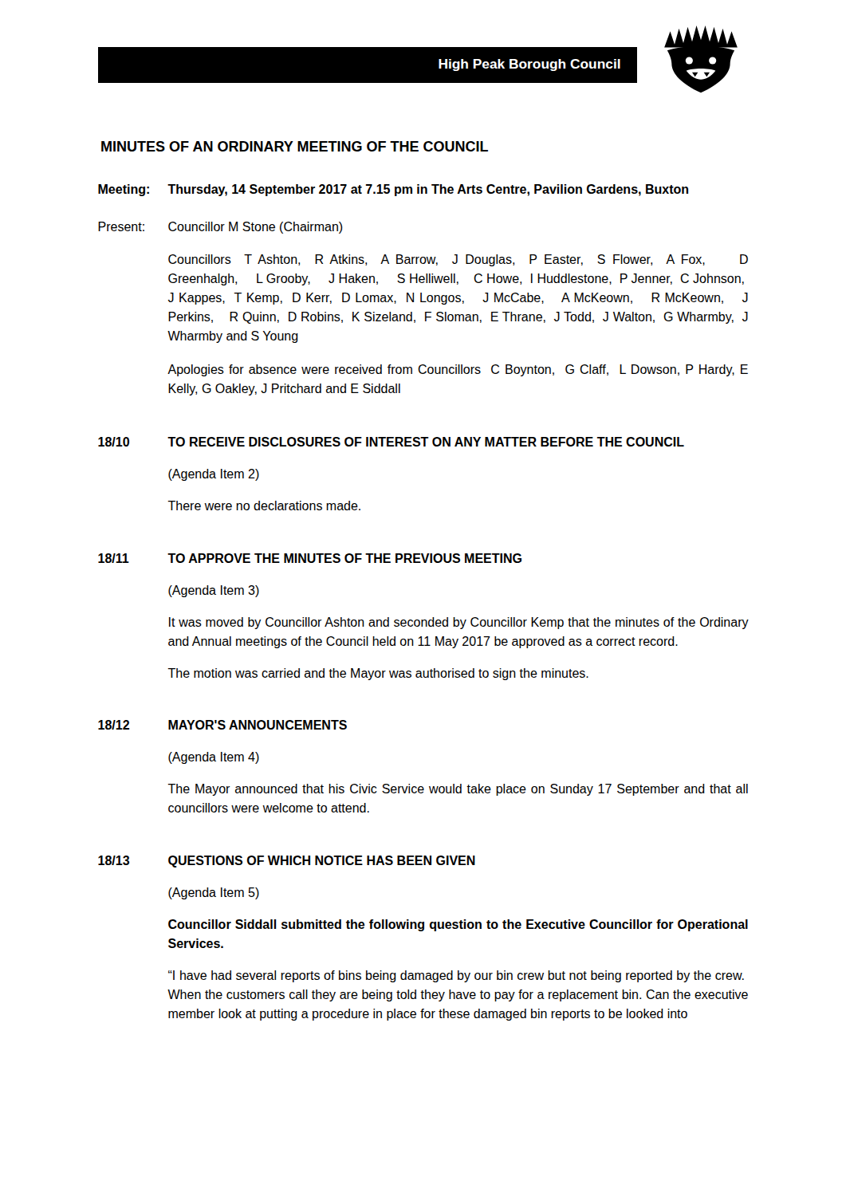High Peak Borough Council
MINUTES OF AN ORDINARY MEETING OF THE COUNCIL
Meeting:
Thursday, 14 September 2017 at 7.15 pm in The Arts Centre, Pavilion Gardens, Buxton
Present:
Councillor M Stone (Chairman)
Councillors T Ashton, R Atkins, A Barrow, J Douglas, P Easter, S Flower, A Fox, D Greenhalgh, L Grooby, J Haken, S Helliwell, C Howe, I Huddlestone, P Jenner, C Johnson, J Kappes, T Kemp, D Kerr, D Lomax, N Longos, J McCabe, A McKeown, R McKeown, J Perkins, R Quinn, D Robins, K Sizeland, F Sloman, E Thrane, J Todd, J Walton, G Wharmby, J Wharmby and S Young
Apologies for absence were received from Councillors C Boynton, G Claff, L Dowson, P Hardy, E Kelly, G Oakley, J Pritchard and E Siddall
18/10
TO RECEIVE DISCLOSURES OF INTEREST ON ANY MATTER BEFORE THE COUNCIL
(Agenda Item 2)
There were no declarations made.
18/11
TO APPROVE THE MINUTES OF THE PREVIOUS MEETING
(Agenda Item 3)
It was moved by Councillor Ashton and seconded by Councillor Kemp that the minutes of the Ordinary and Annual meetings of the Council held on 11 May 2017 be approved as a correct record.
The motion was carried and the Mayor was authorised to sign the minutes.
18/12
MAYOR'S ANNOUNCEMENTS
(Agenda Item 4)
The Mayor announced that his Civic Service would take place on Sunday 17 September and that all councillors were welcome to attend.
18/13
QUESTIONS OF WHICH NOTICE HAS BEEN GIVEN
(Agenda Item 5)
Councillor Siddall submitted the following question to the Executive Councillor for Operational Services.
“I have had several reports of bins being damaged by our bin crew but not being reported by the crew. When the customers call they are being told they have to pay for a replacement bin. Can the executive member look at putting a procedure in place for these damaged bin reports to be looked into